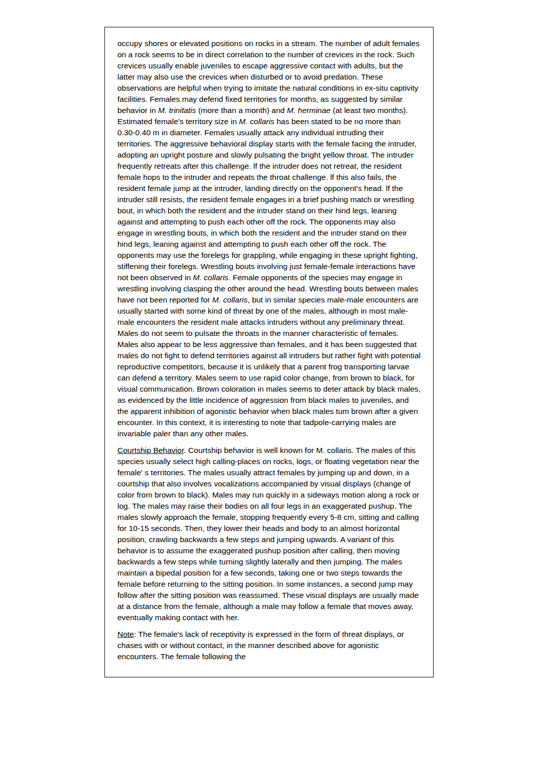occupy shores or elevated positions on rocks in a stream. The number of adult females on a rock seems to be in direct correlation to the number of crevices in the rock. Such crevices usually enable juveniles to escape aggressive contact with adults, but the latter may also use the crevices when disturbed or to avoid predation. These observations are helpful when trying to imitate the natural conditions in ex-situ captivity facilities. Females may defend fixed territories for months, as suggested by similar behavior in M. trinitatis (more than a month) and M. herminae (at least two months).
Estimated female's territory size in M. collaris has been stated to be no more than 0.30-0.40 m in diameter. Females usually attack any individual intruding their territories. The aggressive behavioral display starts with the female facing the intruder, adopting an upright posture and slowly pulsating the bright yellow throat. The intruder frequently retreats after this challenge. lf the intruder does not retreat, the resident female hops to the intruder and repeats the throat challenge. lf this also fails, the resident female jump at the intruder, landing directly on the opponent's head. lf the intruder still resists, the resident female engages in a brief pushing match or wrestling bout, in which both the resident and the intruder stand on their hind legs, leaning against and attempting to push each other off the rock. The opponents may also engage in wrestling bouts, in which both the resident and the intruder stand on their hind legs, leaning against and attempting to push each other off the rock. The opponents may use the forelegs for grappling, while engaging in these upright fighting, stiffening their forelegs. Wrestling bouts involving just female-female interactions have not been observed in M. collaris. Female opponents of the species may engage in wrestling involving clasping the other around the head. Wrestling bouts between males have not been reported for M. collaris, but in similar species male-male encounters are usually started with some kind of threat by one of the males, although in most male-male encounters the resident male attacks intruders without any preliminary threat. Males do not seem to pulsate the throats in the manner characteristic of females. Males also appear to be less aggressive than females, and it has been suggested that males do not fight to defend territories against all intruders but rather fight with potential reproductive competitors, because it is unlikely that a parent frog transporting larvae can defend a territory. Males seem to use rapid color change, from brown to black, for visual communication. Brown coloration in males seems to deter attack by black males, as evidenced by the little incidence of aggression from black males to juveniles, and the apparent inhibition of agonistic behavior when black males tum brown after a given encounter. In this context, it is interesting to note that tadpole-carrying males are invariable paler than any other males.
Courtship Behavior. Courtship behavior is well known for M. collaris. The males of this species usually select high calling-places on rocks, logs, or floating vegetation near the female' s territories. The males usually attract females by jumping up and down, in a courtship that also involves vocalizations accompanied by visual displays (change of color from brown to black). Males may run quickly in a sideways motion along a rock or log. The males may raise their bodies on all four legs in an exaggerated pushup. The males slowly approach the female, stopping frequently every 5-8 cm, sitting and calling for 10-15 seconds. Then, they lower their heads and body to an almost horizontal position, crawling backwards a few steps and jumping upwards. A variant of this behavior is to assume the exaggerated pushup position after calling, then moving backwards a few steps while turning slightly laterally and then jumping. The males maintain a bipedal position for a few seconds, taking one or two steps towards the female before returning to the sitting position. In some instances, a second jump may follow after the sitting position was reassumed. These visual displays are usually made at a distance from the female, although a male may follow a female that moves away, eventually making contact with her.
Note: The female's lack of receptivity is expressed in the form of threat displays, or chases with or without contact, in the manner described above for agonistic encounters. The female following the